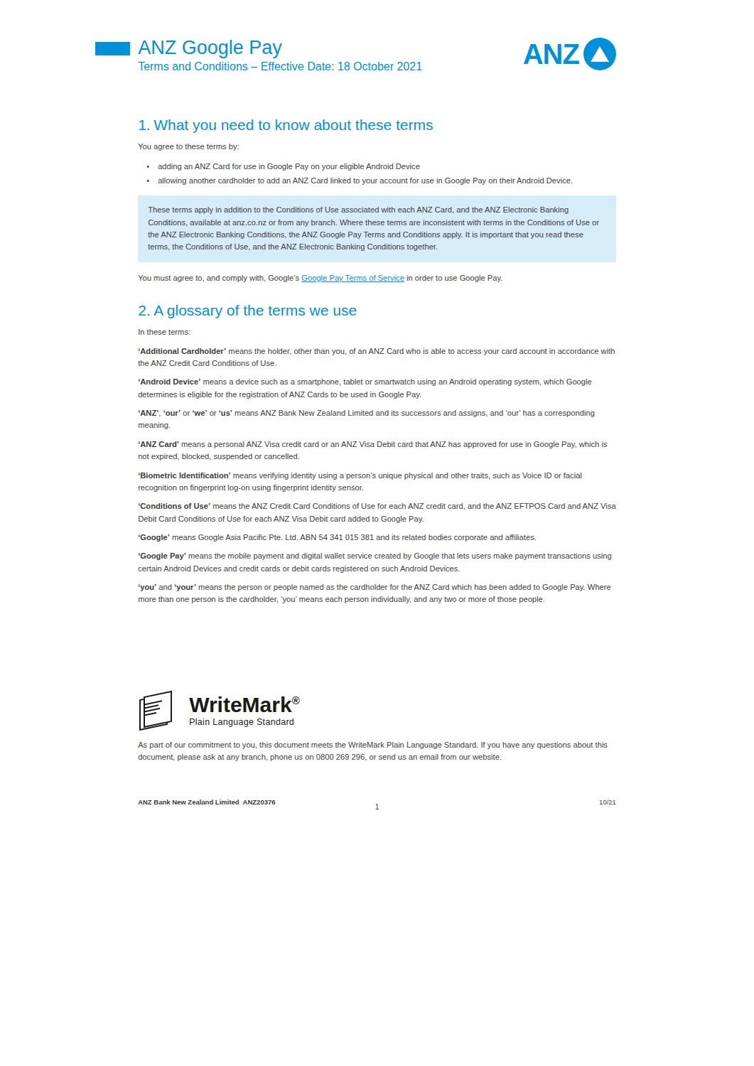ANZ Google Pay
Terms and Conditions – Effective Date: 18 October 2021
ANZ
1. What you need to know about these terms
You agree to these terms by:
adding an ANZ Card for use in Google Pay on your eligible Android Device
allowing another cardholder to add an ANZ Card linked to your account for use in Google Pay on their Android Device.
These terms apply in addition to the Conditions of Use associated with each ANZ Card, and the ANZ Electronic Banking Conditions, available at anz.co.nz or from any branch. Where these terms are inconsistent with terms in the Conditions of Use or the ANZ Electronic Banking Conditions, the ANZ Google Pay Terms and Conditions apply. It is important that you read these terms, the Conditions of Use, and the ANZ Electronic Banking Conditions together.
You must agree to, and comply with, Google’s Google Pay Terms of Service in order to use Google Pay.
2. A glossary of the terms we use
In these terms:
‘Additional Cardholder’ means the holder, other than you, of an ANZ Card who is able to access your card account in accordance with the ANZ Credit Card Conditions of Use.
‘Android Device’ means a device such as a smartphone, tablet or smartwatch using an Android operating system, which Google determines is eligible for the registration of ANZ Cards to be used in Google Pay.
‘ANZ’, ‘our’ or ‘we’ or ‘us’ means ANZ Bank New Zealand Limited and its successors and assigns, and ‘our’ has a corresponding meaning.
‘ANZ Card’ means a personal ANZ Visa credit card or an ANZ Visa Debit card that ANZ has approved for use in Google Pay, which is not expired, blocked, suspended or cancelled.
‘Biometric Identification’ means verifying identity using a person’s unique physical and other traits, such as Voice ID or facial recognition on fingerprint log-on using fingerprint identity sensor.
‘Conditions of Use’ means the ANZ Credit Card Conditions of Use for each ANZ credit card, and the ANZ EFTPOS Card and ANZ Visa Debit Card Conditions of Use for each ANZ Visa Debit card added to Google Pay.
‘Google’ means Google Asia Pacific Pte. Ltd. ABN 54 341 015 381 and its related bodies corporate and affiliates.
‘Google Pay’ means the mobile payment and digital wallet service created by Google that lets users make payment transactions using certain Android Devices and credit cards or debit cards registered on such Android Devices.
‘you’ and ‘your’ means the person or people named as the cardholder for the ANZ Card which has been added to Google Pay. Where more than one person is the cardholder, ‘you’ means each person individually, and any two or more of those people.
WriteMark®
Plain Language Standard
As part of our commitment to you, this document meets the WriteMark Plain Language Standard. If you have any questions about this document, please ask at any branch, phone us on 0800 269 296, or send us an email from our website.
ANZ Bank New Zealand Limited ANZ20376
1
10/21